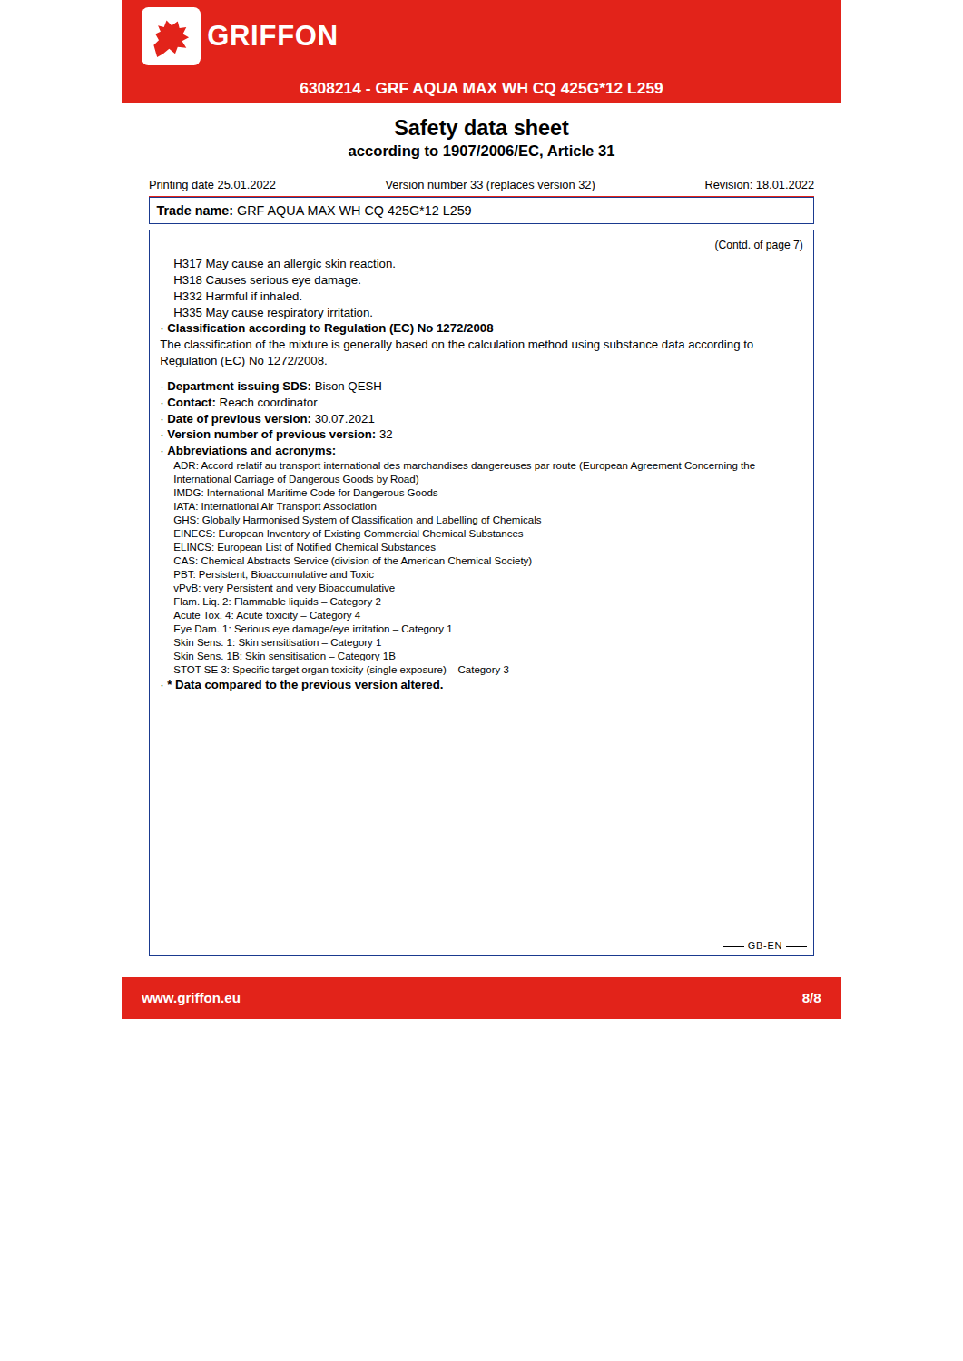GRIFFON
6308214 - GRF AQUA MAX WH CQ 425G*12 L259
Safety data sheet
according to 1907/2006/EC, Article 31
Printing date 25.01.2022
Version number 33 (replaces version 32)
Revision: 18.01.2022
Trade name: GRF AQUA MAX WH CQ 425G*12 L259
(Contd. of page 7)
H317 May cause an allergic skin reaction.
H318 Causes serious eye damage.
H332 Harmful if inhaled.
H335 May cause respiratory irritation.
· Classification according to Regulation (EC) No 1272/2008
The classification of the mixture is generally based on the calculation method using substance data according to Regulation (EC) No 1272/2008.
· Department issuing SDS: Bison QESH
· Contact: Reach coordinator
· Date of previous version: 30.07.2021
· Version number of previous version: 32
· Abbreviations and acronyms:
ADR: Accord relatif au transport international des marchandises dangereuses par route (European Agreement Concerning the International Carriage of Dangerous Goods by Road)
IMDG: International Maritime Code for Dangerous Goods
IATA: International Air Transport Association
GHS: Globally Harmonised System of Classification and Labelling of Chemicals
EINECS: European Inventory of Existing Commercial Chemical Substances
ELINCS: European List of Notified Chemical Substances
CAS: Chemical Abstracts Service (division of the American Chemical Society)
PBT: Persistent, Bioaccumulative and Toxic
vPvB: very Persistent and very Bioaccumulative
Flam. Liq. 2: Flammable liquids – Category 2
Acute Tox. 4: Acute toxicity – Category 4
Eye Dam. 1: Serious eye damage/eye irritation – Category 1
Skin Sens. 1: Skin sensitisation – Category 1
Skin Sens. 1B: Skin sensitisation – Category 1B
STOT SE 3: Specific target organ toxicity (single exposure) – Category 3
· * Data compared to the previous version altered.
GB-EN
www.griffon.eu
8/8